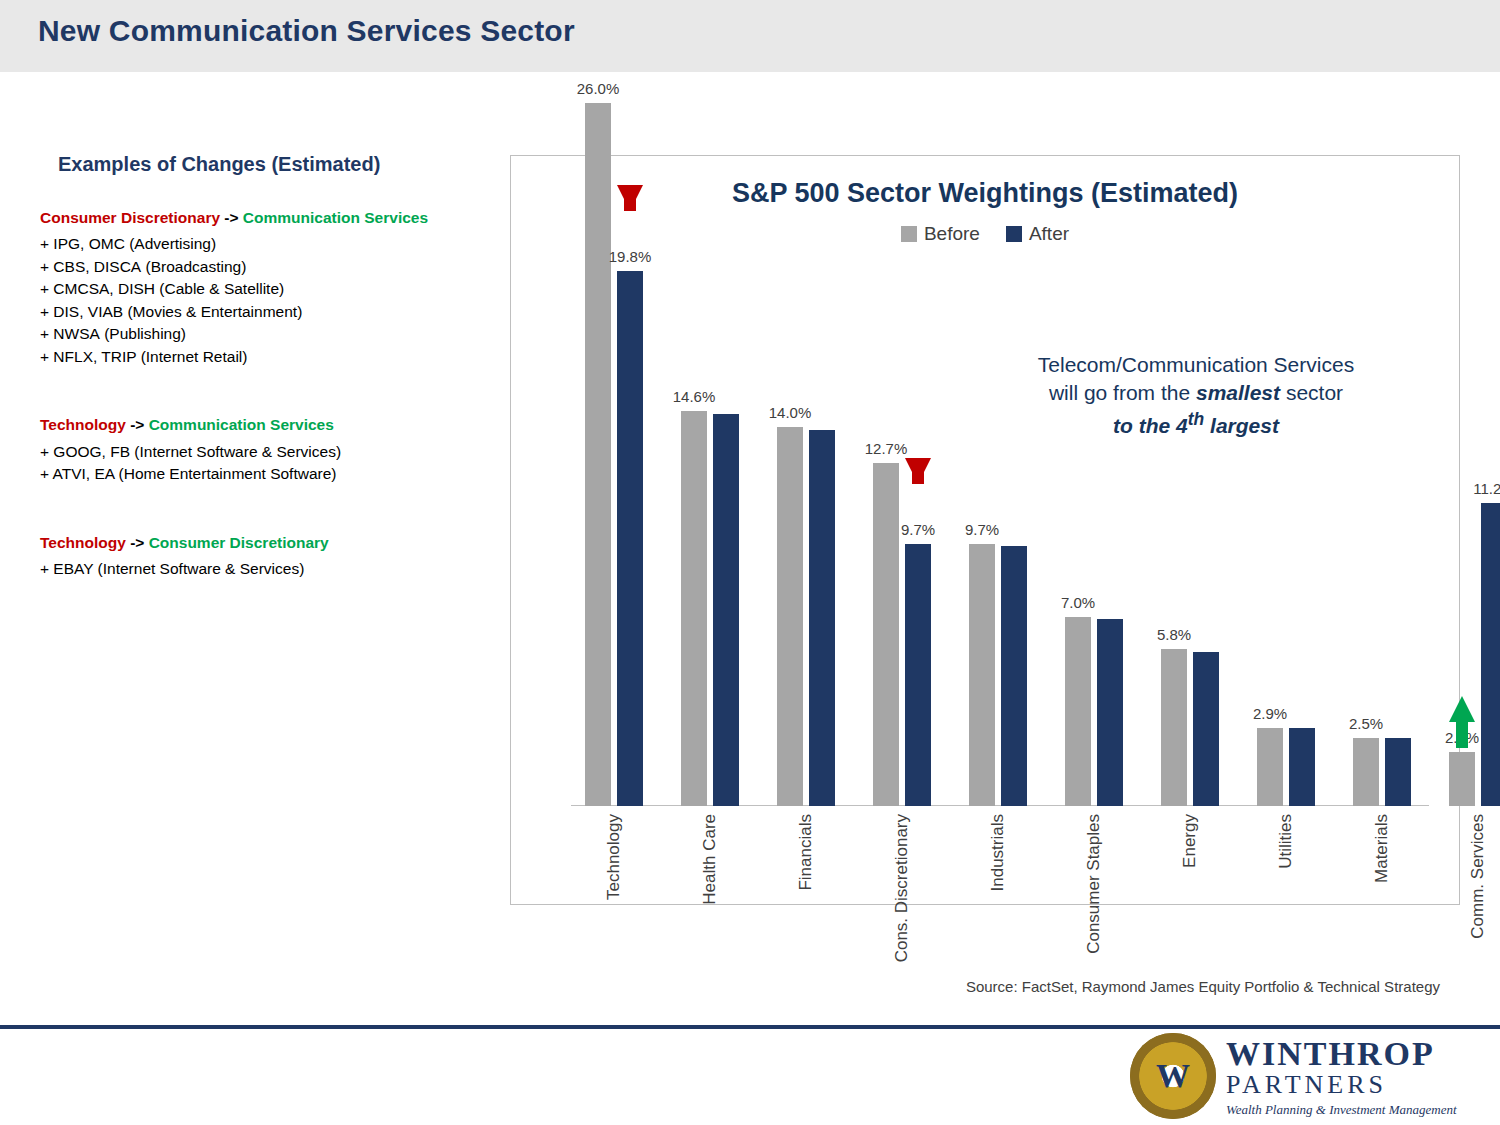New Communication Services Sector
Examples of Changes (Estimated)
Consumer Discretionary -> Communication Services
+ IPG, OMC (Advertising)
+ CBS, DISCA (Broadcasting)
+ CMCSA, DISH (Cable & Satellite)
+ DIS, VIAB (Movies & Entertainment)
+ NWSA (Publishing)
+ NFLX, TRIP (Internet Retail)
Technology -> Communication Services
+ GOOG, FB (Internet Software & Services)
+ ATVI, EA (Home Entertainment Software)
Technology -> Consumer Discretionary
+ EBAY (Internet Software & Services)
S&P 500 Sector Weightings (Estimated)
Before After
Telecom/Communication Services
will go from the smallest sector
to the 4th largest
26.0%
19.8%
Technology
14.6%
Health Care
14.0%
Financials
12.7%
9.7%
Cons. Discretionary
9.7%
Industrials
7.0%
Consumer Staples
5.8%
Energy
2.9%
Utilities
2.5%
Materials
2.0%
11.2%
Comm. Services
Source: FactSet, Raymond James Equity Portfolio & Technical Strategy
WINTHROP
PARTNERS
Wealth Planning & Investment Management